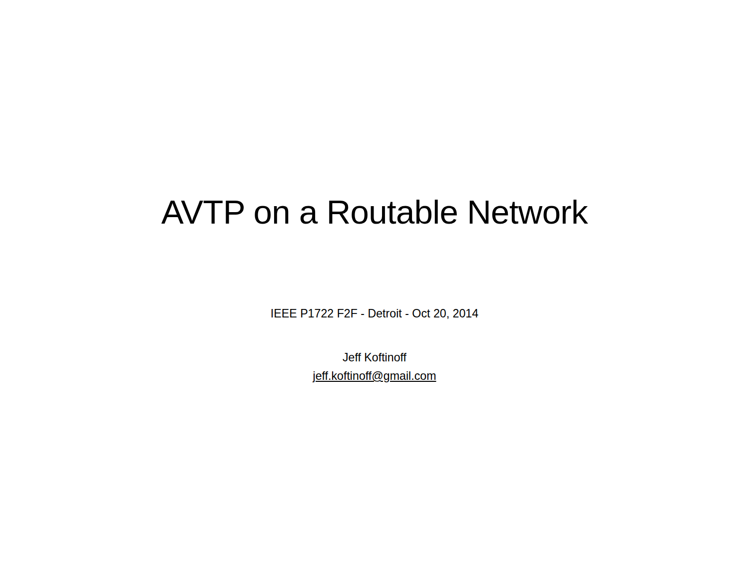AVTP on a Routable Network
IEEE P1722 F2F - Detroit - Oct 20, 2014
Jeff Koftinoff
jeff.koftinoff@gmail.com